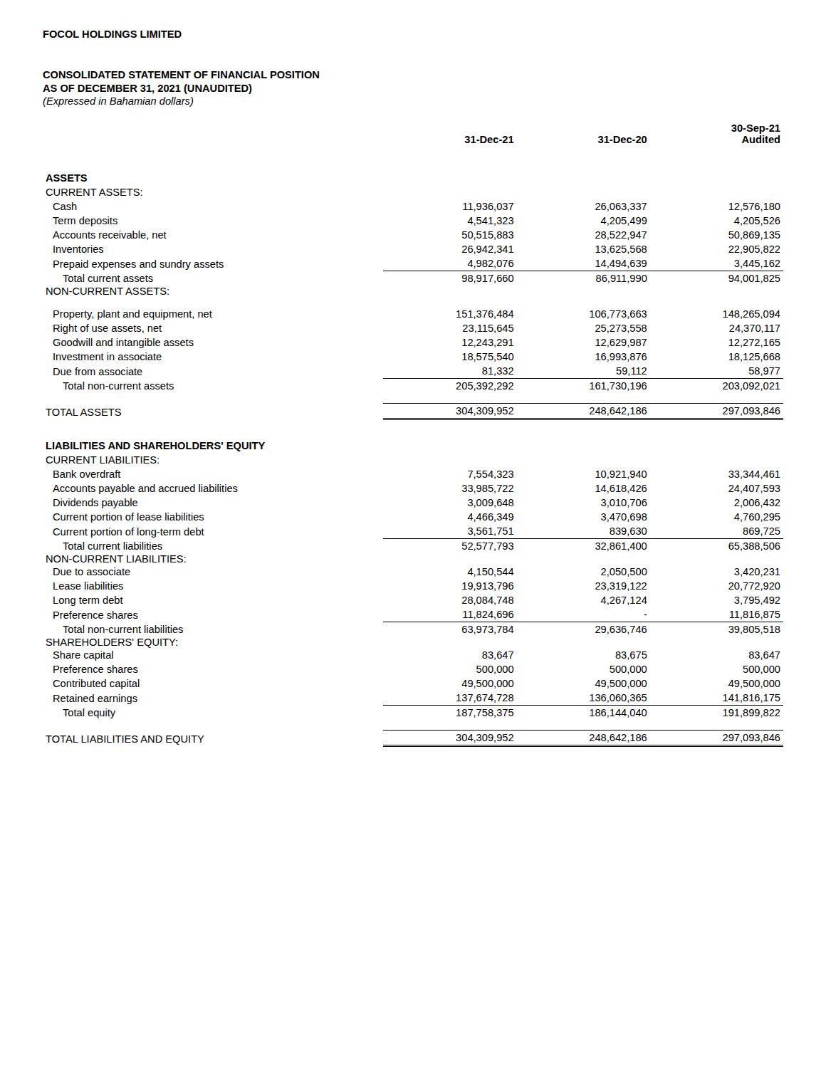FOCOL HOLDINGS LIMITED
CONSOLIDATED STATEMENT OF FINANCIAL POSITION
AS OF DECEMBER 31, 2021 (UNAUDITED)
(Expressed in Bahamian dollars)
| | 31-Dec-21 | 31-Dec-20 | 30-Sep-21 Audited |
| --- | --- | --- | --- |
| ASSETS | | | |
| CURRENT ASSETS: | | | |
| Cash | 11,936,037 | 26,063,337 | 12,576,180 |
| Term deposits | 4,541,323 | 4,205,499 | 4,205,526 |
| Accounts receivable, net | 50,515,883 | 28,522,947 | 50,869,135 |
| Inventories | 26,942,341 | 13,625,568 | 22,905,822 |
| Prepaid expenses and sundry assets | 4,982,076 | 14,494,639 | 3,445,162 |
| Total current assets | 98,917,660 | 86,911,990 | 94,001,825 |
| NON-CURRENT ASSETS: | | | |
| Property, plant and equipment, net | 151,376,484 | 106,773,663 | 148,265,094 |
| Right of use assets, net | 23,115,645 | 25,273,558 | 24,370,117 |
| Goodwill and intangible assets | 12,243,291 | 12,629,987 | 12,272,165 |
| Investment in associate | 18,575,540 | 16,993,876 | 18,125,668 |
| Due from associate | 81,332 | 59,112 | 58,977 |
| Total non-current assets | 205,392,292 | 161,730,196 | 203,092,021 |
| TOTAL ASSETS | 304,309,952 | 248,642,186 | 297,093,846 |
| LIABILITIES AND SHAREHOLDERS' EQUITY | | | |
| CURRENT LIABILITIES: | | | |
| Bank overdraft | 7,554,323 | 10,921,940 | 33,344,461 |
| Accounts payable and accrued liabilities | 33,985,722 | 14,618,426 | 24,407,593 |
| Dividends payable | 3,009,648 | 3,010,706 | 2,006,432 |
| Current portion of lease liabilities | 4,466,349 | 3,470,698 | 4,760,295 |
| Current portion of long-term debt | 3,561,751 | 839,630 | 869,725 |
| Total current liabilities | 52,577,793 | 32,861,400 | 65,388,506 |
| NON-CURRENT LIABILITIES: | | | |
| Due to associate | 4,150,544 | 2,050,500 | 3,420,231 |
| Lease liabilities | 19,913,796 | 23,319,122 | 20,772,920 |
| Long term debt | 28,084,748 | 4,267,124 | 3,795,492 |
| Preference shares | 11,824,696 | - | 11,816,875 |
| Total non-current liabilities | 63,973,784 | 29,636,746 | 39,805,518 |
| SHAREHOLDERS' EQUITY: | | | |
| Share capital | 83,647 | 83,675 | 83,647 |
| Preference shares | 500,000 | 500,000 | 500,000 |
| Contributed capital | 49,500,000 | 49,500,000 | 49,500,000 |
| Retained earnings | 137,674,728 | 136,060,365 | 141,816,175 |
| Total equity | 187,758,375 | 186,144,040 | 191,899,822 |
| TOTAL LIABILITIES AND EQUITY | 304,309,952 | 248,642,186 | 297,093,846 |